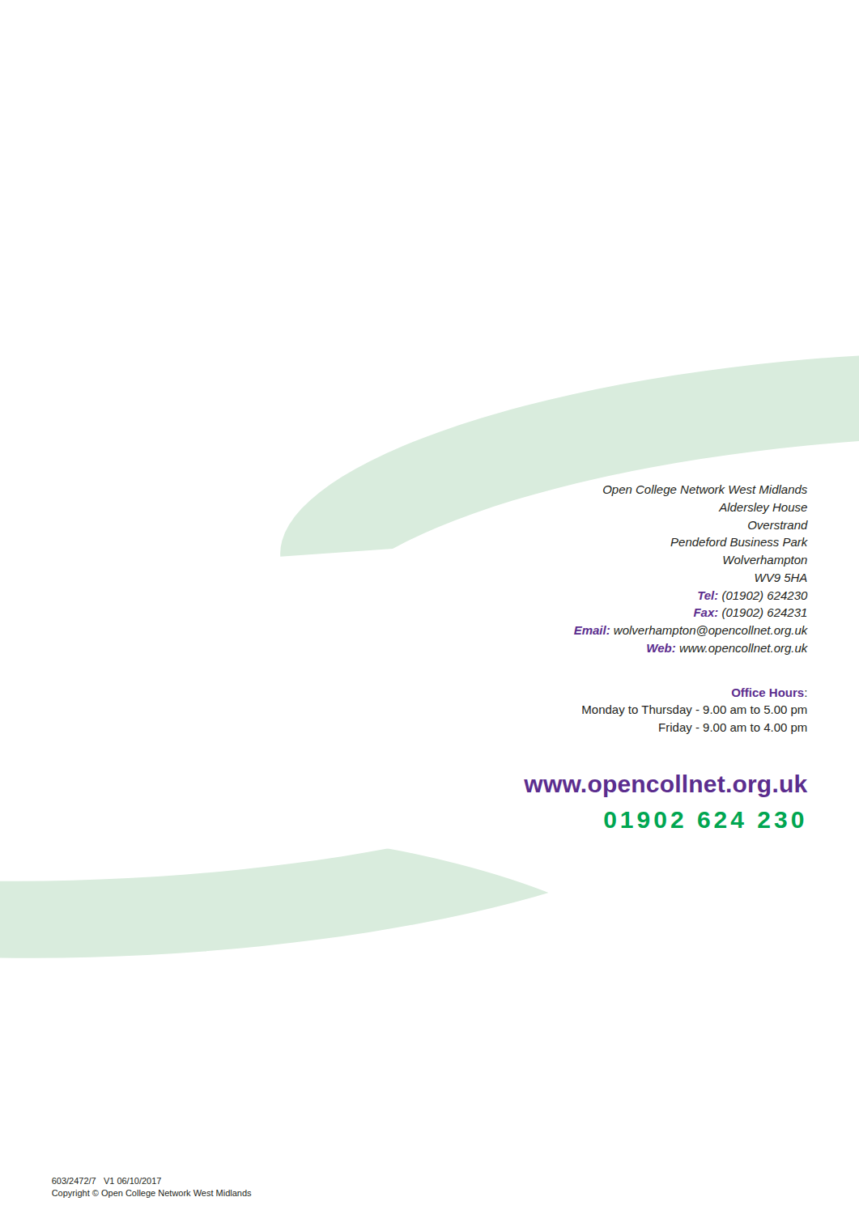Open College Network West Midlands
Aldersley House
Overstrand
Pendeford Business Park
Wolverhampton
WV9 5HA
Tel: (01902) 624230
Fax: (01902) 624231
Email: wolverhampton@opencollnet.org.uk
Web: www.opencollnet.org.uk
Office Hours:
Monday to Thursday - 9.00 am to 5.00 pm
Friday - 9.00 am to 4.00 pm
www.opencollnet.org.uk
01902 624 230
603/2472/7 V1 06/10/2017
Copyright © Open College Network West Midlands